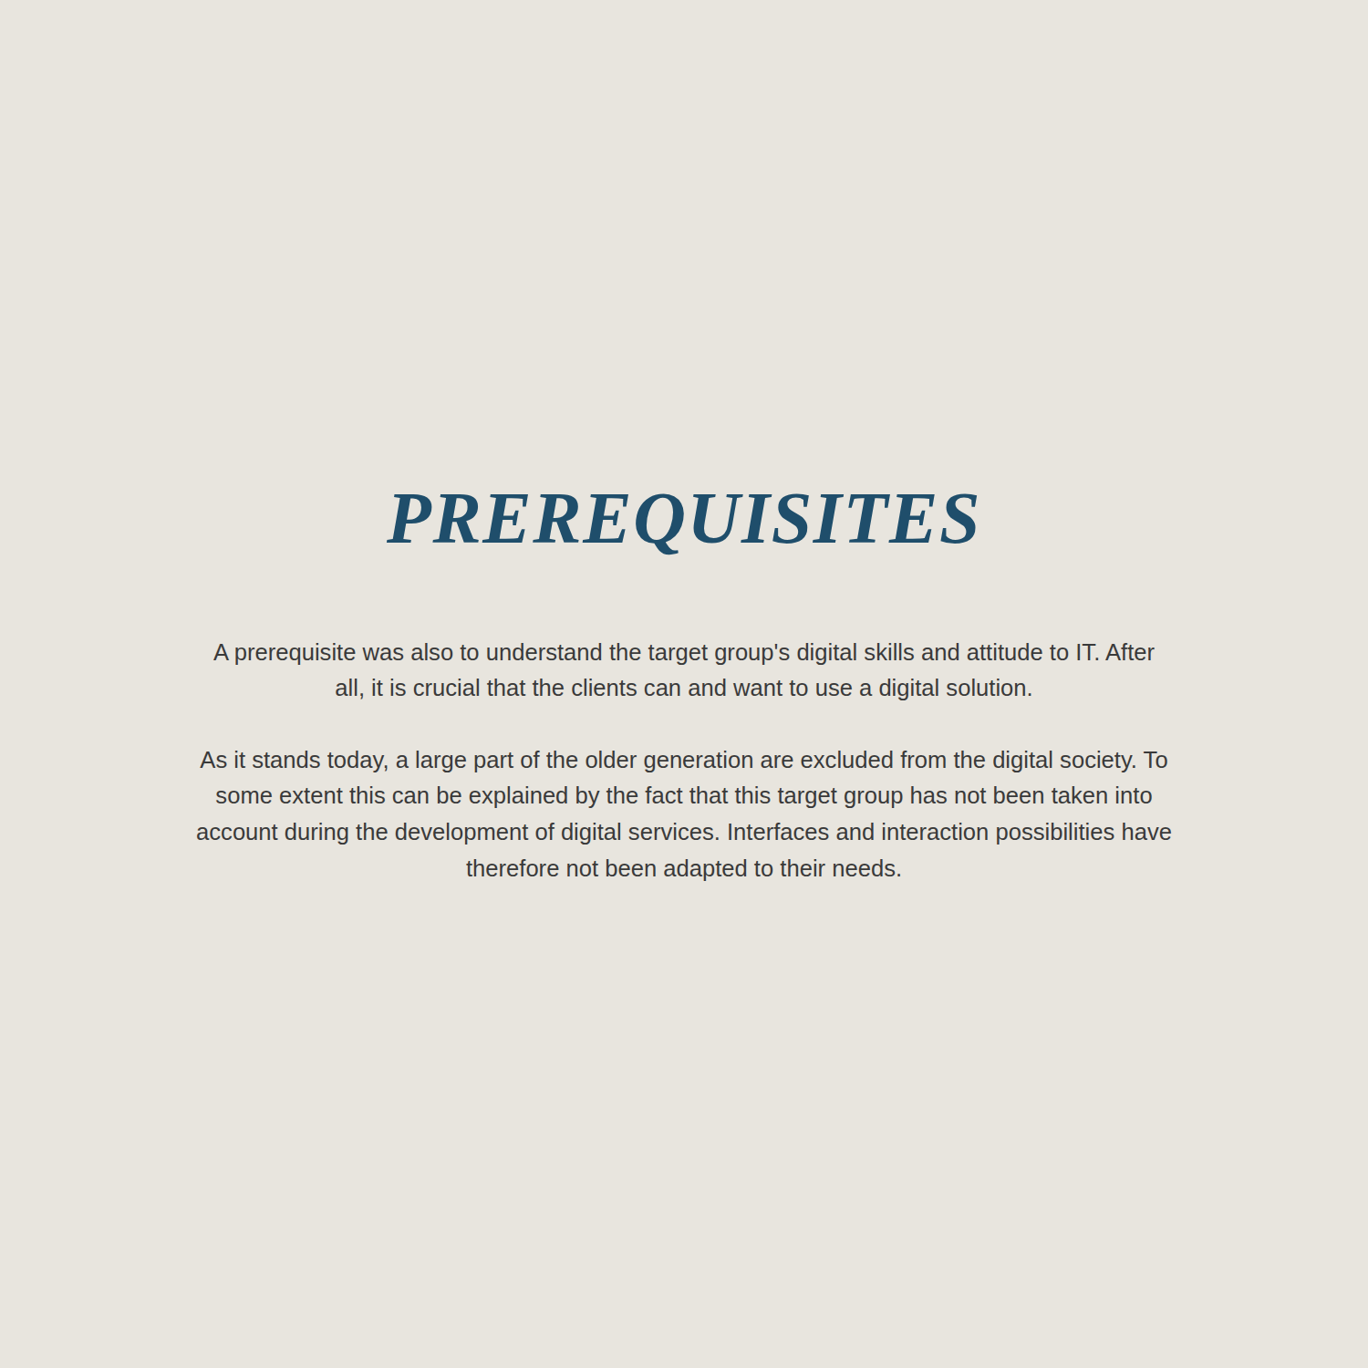Prerequisites
A prerequisite was also to understand the target group's digital skills and attitude to IT. After all, it is crucial that the clients can and want to use a digital solution.
As it stands today, a large part of the older generation are excluded from the digital society. To some extent this can be explained by the fact that this target group has not been taken into account during the development of digital services. Interfaces and interaction possibilities have therefore not been adapted to their needs.